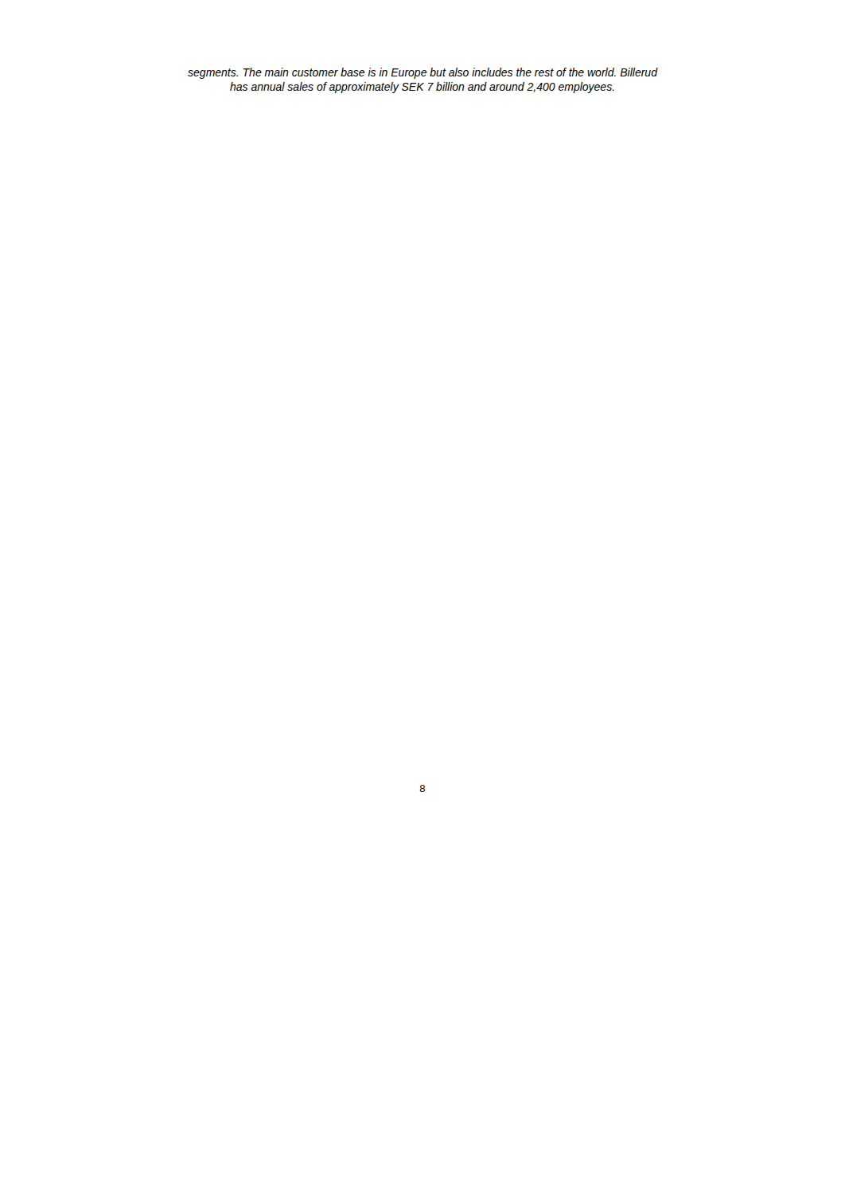segments. The main customer base is in Europe but also includes the rest of the world. Billerud has annual sales of approximately SEK 7 billion and around 2,400 employees.
8